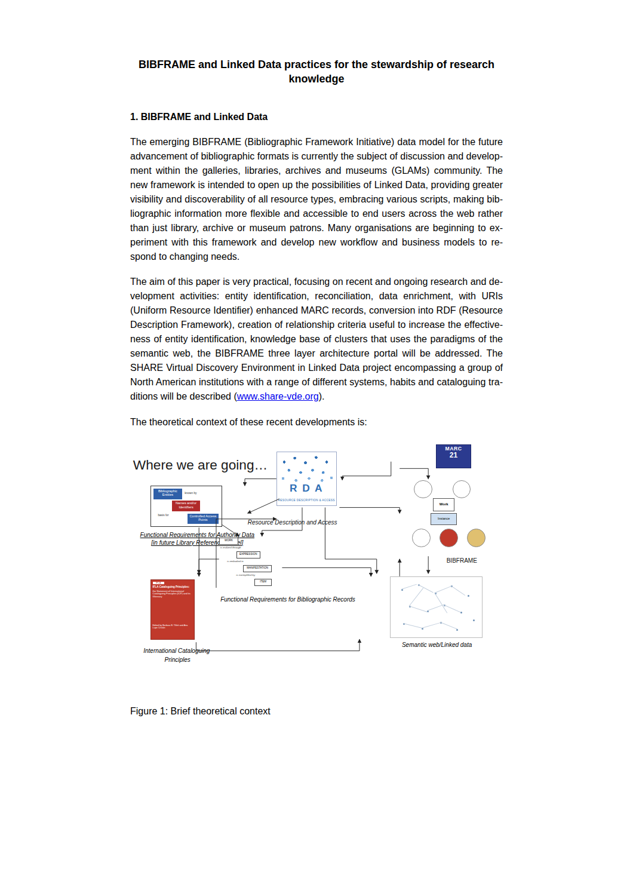BIBFRAME and Linked Data practices for the stewardship of research knowledge
1. BIBFRAME and Linked Data
The emerging BIBFRAME (Bibliographic Framework Initiative) data model for the future advancement of bibliographic formats is currently the subject of discussion and development within the galleries, libraries, archives and museums (GLAMs) community. The new framework is intended to open up the possibilities of Linked Data, providing greater visibility and discoverability of all resource types, embracing various scripts, making bibliographic information more flexible and accessible to end users across the web rather than just library, archive or museum patrons. Many organisations are beginning to experiment with this framework and develop new workflow and business models to respond to changing needs.
The aim of this paper is very practical, focusing on recent and ongoing research and development activities: entity identification, reconciliation, data enrichment, with URIs (Uniform Resource Identifier) enhanced MARC records, conversion into RDF (Resource Description Framework), creation of relationship criteria useful to increase the effectiveness of entity identification, knowledge base of clusters that uses the paradigms of the semantic web, the BIBFRAME three layer architecture portal will be addressed. The SHARE Virtual Discovery Environment in Linked Data project encompassing a group of North American institutions with a range of different systems, habits and cataloguing traditions will be described (www.share-vde.org).
The theoretical context of these recent developments is:
Where we are going…
MARC
21
R D A
RESOURCE DESCRIPTION & ACCESS
Resource Description and Access
Bibliographic
Entities
Names and/or
Identifiers
Controlled Access
Points
known by
basis for
Functional Requirements for Authority Data
[in future Library Reference Model]
Work
Instance
BIBFRAME
WORK
EXPRESSION
MANIFESTATION
ITEM
is realized through
is embodied in
is exemplified by
Functional Requirements for Bibliographic Records
IFLA
IFLA Cataloguing Principles:
the Statement of International Cataloguing Principles (ICP) and its Glossary
Edited by Barbara B. Tillett and Ana Lupe Cristán
International Cataloguing Principles
Semantic web/Linked data
Figure 1: Brief theoretical context